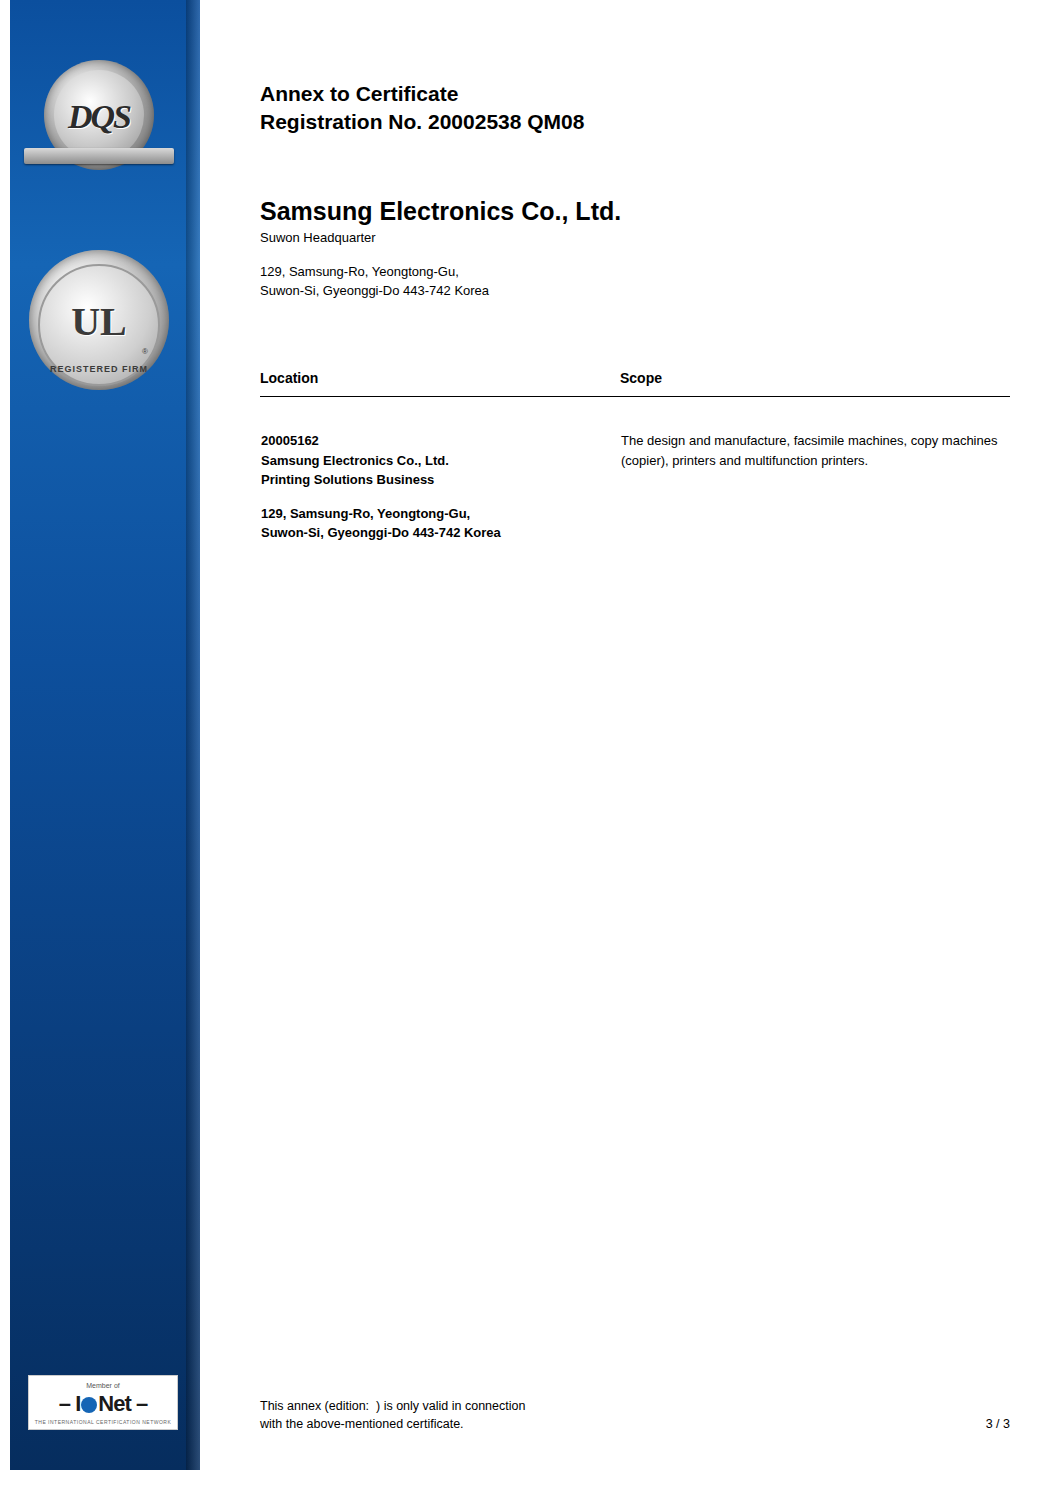DQS
UL
®
Registered Firm
Member of
– I Net –
The International Certification Network
Annex to Certificate
Registration No. 20002538 QM08
Samsung Electronics Co., Ltd.
Suwon Headquarter
129, Samsung-Ro, Yeongtong-Gu,
Suwon-Si, Gyeonggi-Do 443-742 Korea
| Location | Scope |
| --- | --- |
| 20005162 Samsung Electronics Co., Ltd. Printing Solutions Business 129, Samsung-Ro, Yeongtong-Gu, Suwon-Si, Gyeonggi-Do 443-742 Korea | The design and manufacture, facsimile machines, copy machines (copier), printers and multifunction printers. |
This annex (edition: ) is only valid in connection
with the above-mentioned certificate.
3 / 3